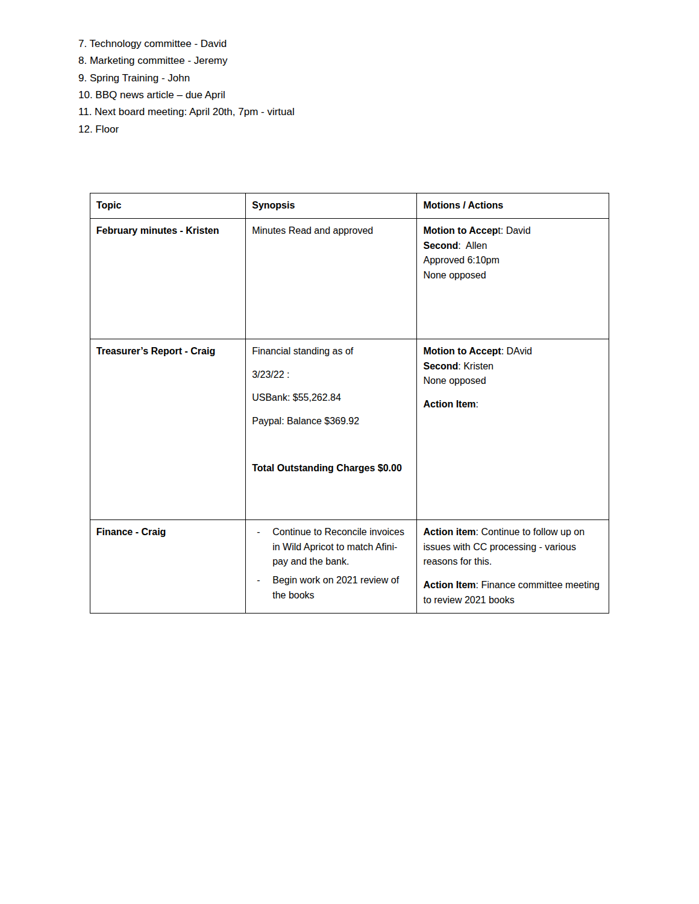7. Technology committee - David
8. Marketing committee - Jeremy
9. Spring Training - John
10. BBQ news article – due April
11. Next board meeting: April 20th, 7pm - virtual
12. Floor
| Topic | Synopsis | Motions / Actions |
| --- | --- | --- |
| February minutes - Kristen | Minutes Read and approved | Motion to Accep t: David Second : Allen Approved 6:10pm None opposed |
| Treasurer’s Report - Craig | Financial standing as of 3/23/22 : USBank: $55,262.84 Paypal: Balance $369.92 Total Outstanding Charges $0.00 | Motion to Accept : DAvid Second : Kristen None opposed Action Item : |
| Finance - Craig | Continue to Reconcile invoices in Wild Apricot to match Afini-pay and the bank. Begin work on 2021 review of the books | Action item : Continue to follow up on issues with CC processing - various reasons for this. Action Item : Finance committee meeting to review 2021 books |